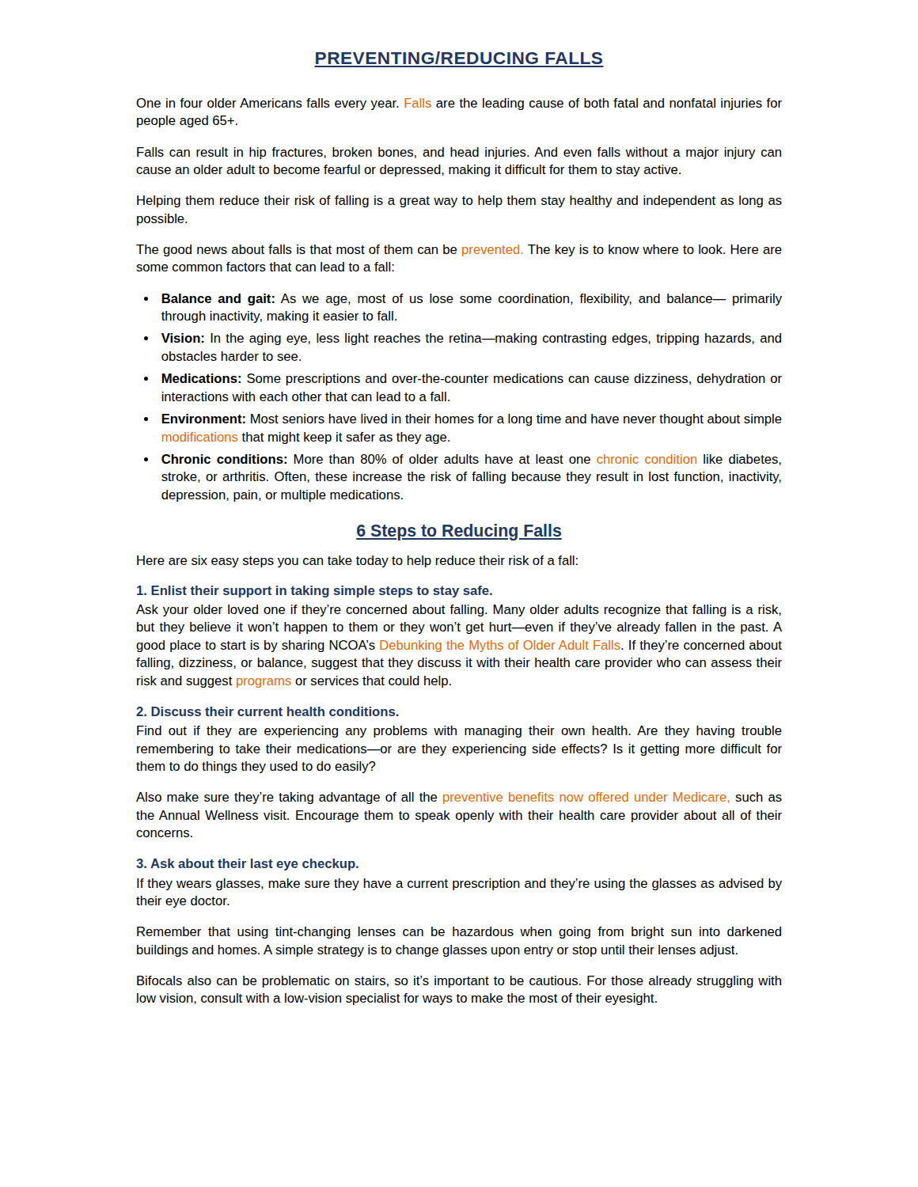PREVENTING/REDUCING FALLS
One in four older Americans falls every year. Falls are the leading cause of both fatal and nonfatal injuries for people aged 65+.
Falls can result in hip fractures, broken bones, and head injuries. And even falls without a major injury can cause an older adult to become fearful or depressed, making it difficult for them to stay active.
Helping them reduce their risk of falling is a great way to help them stay healthy and independent as long as possible.
The good news about falls is that most of them can be prevented. The key is to know where to look. Here are some common factors that can lead to a fall:
Balance and gait: As we age, most of us lose some coordination, flexibility, and balance— primarily through inactivity, making it easier to fall.
Vision: In the aging eye, less light reaches the retina—making contrasting edges, tripping hazards, and obstacles harder to see.
Medications: Some prescriptions and over-the-counter medications can cause dizziness, dehydration or interactions with each other that can lead to a fall.
Environment: Most seniors have lived in their homes for a long time and have never thought about simple modifications that might keep it safer as they age.
Chronic conditions: More than 80% of older adults have at least one chronic condition like diabetes, stroke, or arthritis. Often, these increase the risk of falling because they result in lost function, inactivity, depression, pain, or multiple medications.
6 Steps to Reducing Falls
Here are six easy steps you can take today to help reduce their risk of a fall:
1. Enlist their support in taking simple steps to stay safe.
Ask your older loved one if they’re concerned about falling. Many older adults recognize that falling is a risk, but they believe it won’t happen to them or they won’t get hurt—even if they’ve already fallen in the past. A good place to start is by sharing NCOA’s Debunking the Myths of Older Adult Falls. If they’re concerned about falling, dizziness, or balance, suggest that they discuss it with their health care provider who can assess their risk and suggest programs or services that could help.
2. Discuss their current health conditions.
Find out if they are experiencing any problems with managing their own health. Are they having trouble remembering to take their medications—or are they experiencing side effects? Is it getting more difficult for them to do things they used to do easily?
Also make sure they’re taking advantage of all the preventive benefits now offered under Medicare, such as the Annual Wellness visit. Encourage them to speak openly with their health care provider about all of their concerns.
3. Ask about their last eye checkup.
If they wears glasses, make sure they have a current prescription and they’re using the glasses as advised by their eye doctor.
Remember that using tint-changing lenses can be hazardous when going from bright sun into darkened buildings and homes. A simple strategy is to change glasses upon entry or stop until their lenses adjust.
Bifocals also can be problematic on stairs, so it’s important to be cautious. For those already struggling with low vision, consult with a low-vision specialist for ways to make the most of their eyesight.